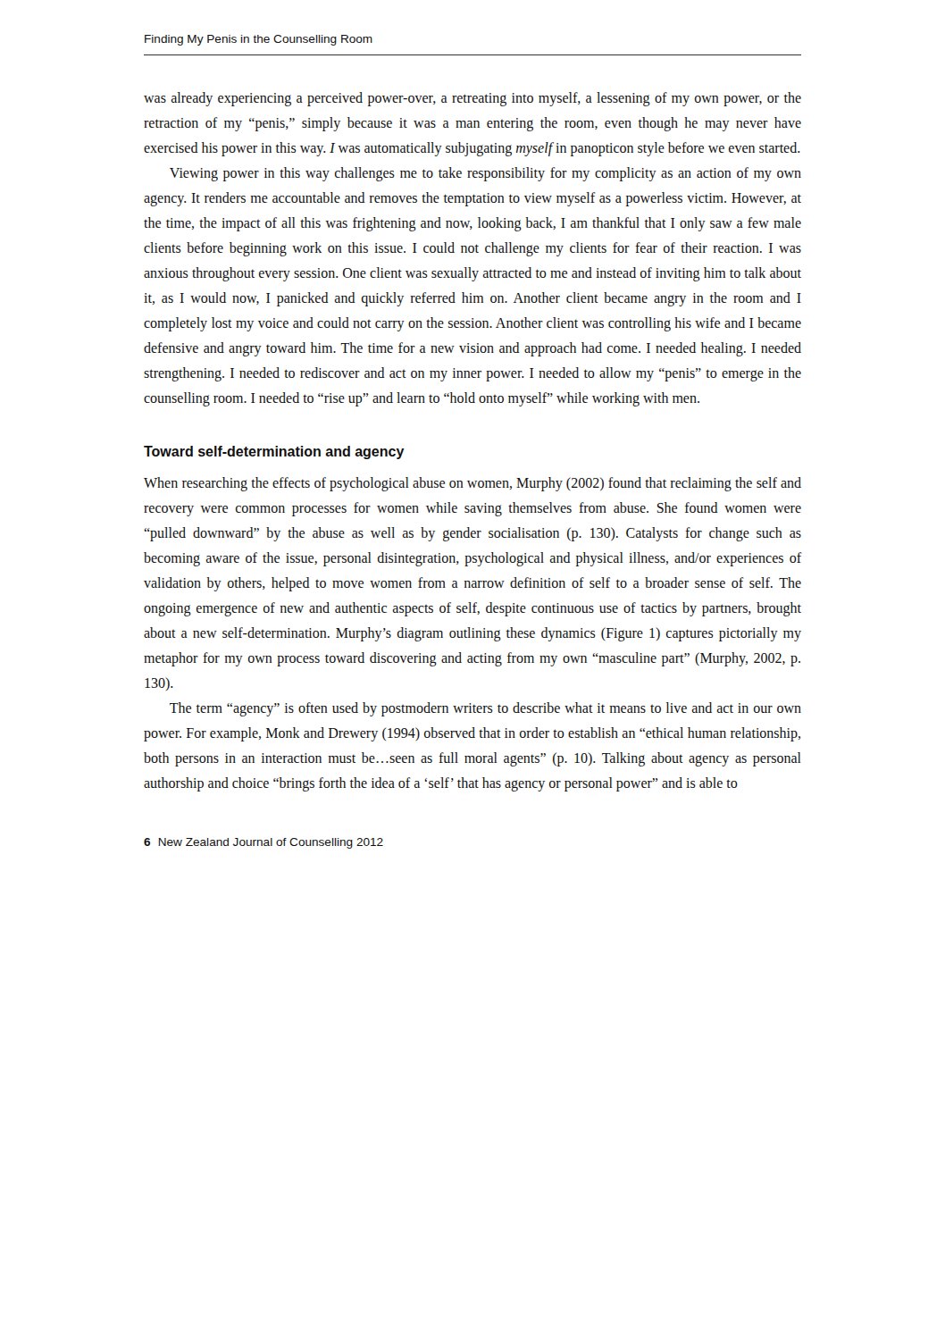Finding My Penis in the Counselling Room
was already experiencing a perceived power-over, a retreating into myself, a lessening of my own power, or the retraction of my “penis,” simply because it was a man entering the room, even though he may never have exercised his power in this way. I was automatically subjugating myself in panopticon style before we even started.
Viewing power in this way challenges me to take responsibility for my complicity as an action of my own agency. It renders me accountable and removes the temptation to view myself as a powerless victim. However, at the time, the impact of all this was frightening and now, looking back, I am thankful that I only saw a few male clients before beginning work on this issue. I could not challenge my clients for fear of their reaction. I was anxious throughout every session. One client was sexually attracted to me and instead of inviting him to talk about it, as I would now, I panicked and quickly referred him on. Another client became angry in the room and I completely lost my voice and could not carry on the session. Another client was controlling his wife and I became defensive and angry toward him. The time for a new vision and approach had come. I needed healing. I needed strengthening. I needed to rediscover and act on my inner power. I needed to allow my “penis” to emerge in the counselling room. I needed to “rise up” and learn to “hold onto myself” while working with men.
Toward self-determination and agency
When researching the effects of psychological abuse on women, Murphy (2002) found that reclaiming the self and recovery were common processes for women while saving themselves from abuse. She found women were “pulled downward” by the abuse as well as by gender socialisation (p. 130). Catalysts for change such as becoming aware of the issue, personal disintegration, psychological and physical illness, and/or experiences of validation by others, helped to move women from a narrow definition of self to a broader sense of self. The ongoing emergence of new and authentic aspects of self, despite continuous use of tactics by partners, brought about a new self-determination. Murphy’s diagram outlining these dynamics (Figure 1) captures pictorially my metaphor for my own process toward discovering and acting from my own “masculine part” (Murphy, 2002, p. 130).
The term “agency” is often used by postmodern writers to describe what it means to live and act in our own power. For example, Monk and Drewery (1994) observed that in order to establish an “ethical human relationship, both persons in an interaction must be…seen as full moral agents” (p. 10). Talking about agency as personal authorship and choice “brings forth the idea of a ‘self’ that has agency or personal power” and is able to
6 New Zealand Journal of Counselling 2012